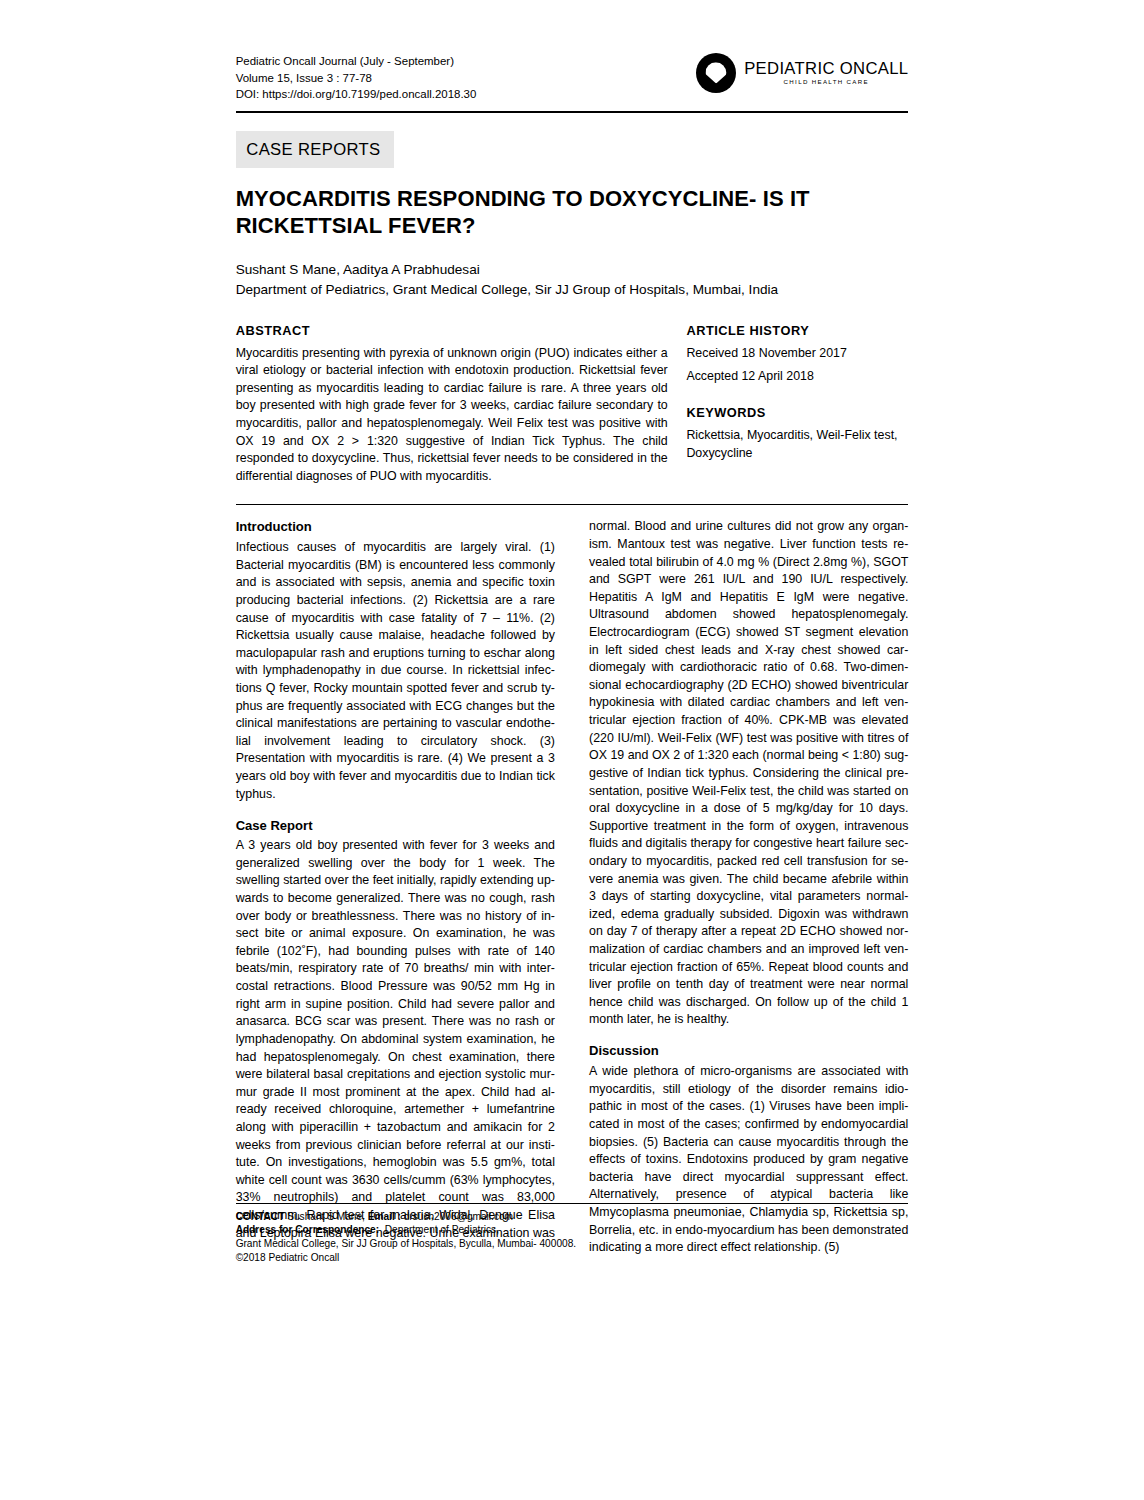Pediatric Oncall Journal (July - September)
Volume 15, Issue 3 : 77-78
DOI: https://doi.org/10.7199/ped.oncall.2018.30
PEDIATRIC ONCALL CHILD HEALTH CARE
CASE REPORTS
MYOCARDITIS RESPONDING TO DOXYCYCLINE- IS IT RICKETTSIAL FEVER?
Sushant S Mane, Aaditya A Prabhudesai
Department of Pediatrics, Grant Medical College, Sir JJ Group of Hospitals, Mumbai, India
ABSTRACT
Myocarditis presenting with pyrexia of unknown origin (PUO) indicates either a viral etiology or bacterial infection with endotoxin production. Rickettsial fever presenting as myocarditis leading to cardiac failure is rare. A three years old boy presented with high grade fever for 3 weeks, cardiac failure secondary to myocarditis, pallor and hepatosplenomegaly. Weil Felix test was positive with OX 19 and OX 2 > 1:320 suggestive of Indian Tick Typhus. The child responded to doxycycline. Thus, rickettsial fever needs to be considered in the differential diagnoses of PUO with myocarditis.
ARTICLE HISTORY
Received 18 November 2017
Accepted 12 April 2018
KEYWORDS
Rickettsia, Myocarditis, Weil-Felix test, Doxycycline
Introduction
Infectious causes of myocarditis are largely viral. (1) Bacterial myocarditis (BM) is encountered less commonly and is associated with sepsis, anemia and specific toxin producing bacterial infections. (2) Rickettsia are a rare cause of myocarditis with case fatality of 7 – 11%. (2) Rickettsia usually cause malaise, headache followed by maculopapular rash and eruptions turning to eschar along with lymphadenopathy in due course. In rickettsial infections Q fever, Rocky mountain spotted fever and scrub typhus are frequently associated with ECG changes but the clinical manifestations are pertaining to vascular endothelial involvement leading to circulatory shock. (3) Presentation with myocarditis is rare. (4) We present a 3 years old boy with fever and myocarditis due to Indian tick typhus.
Case Report
A 3 years old boy presented with fever for 3 weeks and generalized swelling over the body for 1 week. The swelling started over the feet initially, rapidly extending upwards to become generalized. There was no cough, rash over body or breathlessness. There was no history of insect bite or animal exposure. On examination, he was febrile (102˚F), had bounding pulses with rate of 140 beats/min, respiratory rate of 70 breaths/ min with intercostal retractions. Blood Pressure was 90/52 mm Hg in right arm in supine position. Child had severe pallor and anasarca. BCG scar was present. There was no rash or lymphadenopathy. On abdominal system examination, he had hepatosplenomegaly. On chest examination, there were bilateral basal crepitations and ejection systolic murmur grade II most prominent at the apex. Child had already received chloroquine, artemether + lumefantrine along with piperacillin + tazobactum and amikacin for 2 weeks from previous clinician before referral at our institute. On investigations, hemoglobin was 5.5 gm%, total white cell count was 3630 cells/cumm (63% lymphocytes, 33% neutrophils) and platelet count was 83,000 cells/cumm. Rapid test for malaria, Widal, Dengue Elisa and Leptopira Elisa were negative. Urine examination was normal. Blood and urine cultures did not grow any organism. Mantoux test was negative. Liver function tests revealed total bilirubin of 4.0 mg % (Direct 2.8mg %), SGOT and SGPT were 261 IU/L and 190 IU/L respectively. Hepatitis A IgM and Hepatitis E IgM were negative. Ultrasound abdomen showed hepatosplenomegaly. Electrocardiogram (ECG) showed ST segment elevation in left sided chest leads and X-ray chest showed cardiomegaly with cardiothoracic ratio of 0.68. Two-dimensional echocardiography (2D ECHO) showed biventricular hypokinesia with dilated cardiac chambers and left ventricular ejection fraction of 40%. CPK-MB was elevated (220 IU/ml). Weil-Felix (WF) test was positive with titres of OX 19 and OX 2 of 1:320 each (normal being < 1:80) suggestive of Indian tick typhus. Considering the clinical presentation, positive Weil-Felix test, the child was started on oral doxycycline in a dose of 5 mg/kg/day for 10 days. Supportive treatment in the form of oxygen, intravenous fluids and digitalis therapy for congestive heart failure secondary to myocarditis, packed red cell transfusion for severe anemia was given. The child became afebrile within 3 days of starting doxycycline, vital parameters normalized, edema gradually subsided. Digoxin was withdrawn on day 7 of therapy after a repeat 2D ECHO showed normalization of cardiac chambers and an improved left ventricular ejection fraction of 65%. Repeat blood counts and liver profile on tenth day of treatment were near normal hence child was discharged. On follow up of the child 1 month later, he is healthy.
Discussion
A wide plethora of micro-organisms are associated with myocarditis, still etiology of the disorder remains idiopathic in most of the cases. (1) Viruses have been implicated in most of the cases; confirmed by endomyocardial biopsies. (5) Bacteria can cause myocarditis through the effects of toxins. Endotoxins produced by gram negative bacteria have direct myocardial suppressant effect. Alternatively, presence of atypical bacteria like Mmycoplasma pneumoniae, Chlamydia sp, Rickettsia sp, Borrelia, etc. in endo-myocardium has been demonstrated indicating a more direct effect relationship. (5)
CONTACT Sushant S Mane, Email : drsush2006@gmail.com
Address for Correspondence: Department of Pediatrics,
Grant Medical College, Sir JJ Group of Hospitals, Byculla, Mumbai- 400008.
©2018 Pediatric Oncall